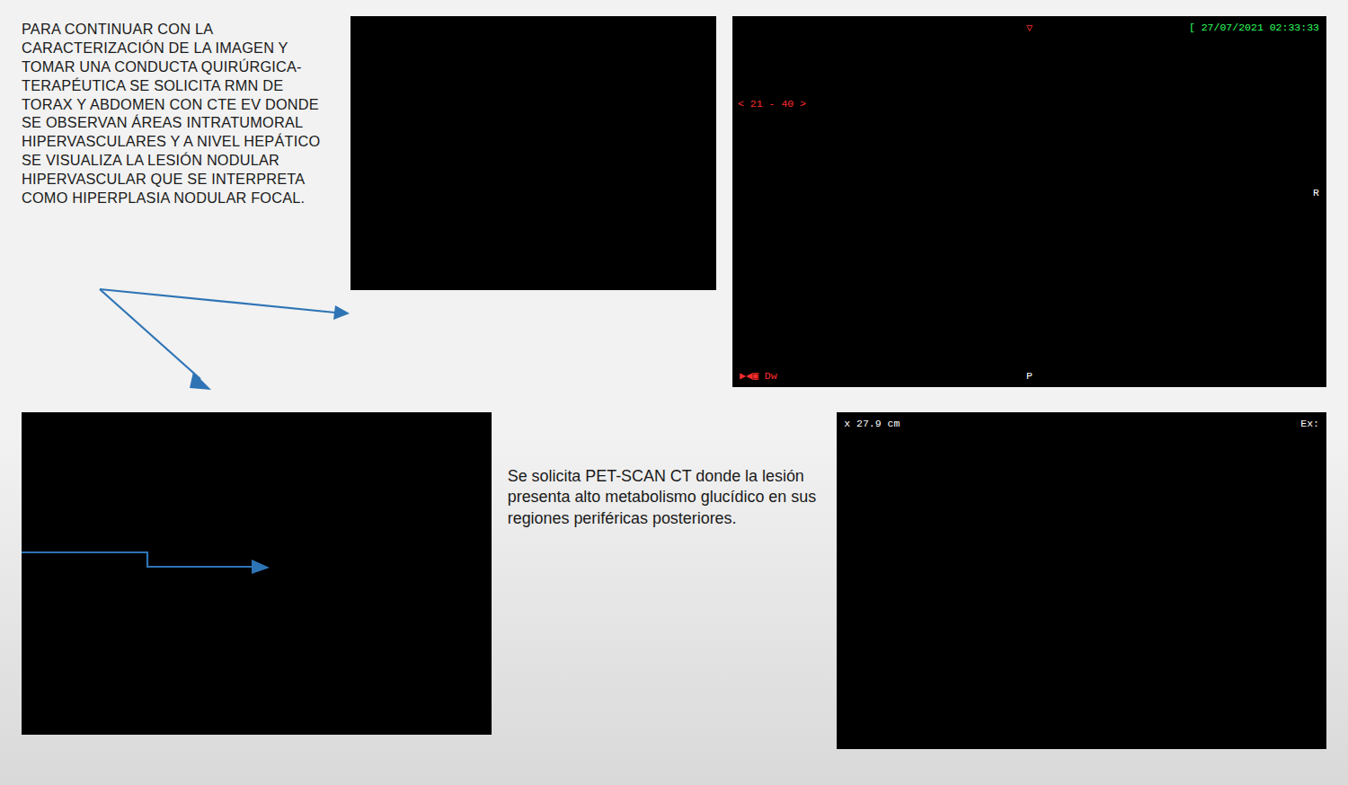PARA CONTINUAR CON LA CARACTERIZACIÓN DE LA IMAGEN Y TOMAR UNA CONDUCTA QUIRÚRGICA-TERAPÉUTICA SE SOLICITA RMN DE TORAX Y ABDOMEN CON CTE EV DONDE SE OBSERVAN ÁREAS INTRATUMORAL HIPERVASCULARES Y A NIVEL HEPÁTICO SE VISUALIZA LA LESIÓN NODULAR HIPERVASCULAR QUE SE INTERPRETA COMO HIPERPLASIA NODULAR FOCAL.
▽ < 21 - 40 > [ 27/07/2021 02:33:33 R P ▶◀▣ Dw
Se solicita PET-SCAN CT donde la lesión presenta alto metabolismo glucídico en sus regiones periféricas posteriores.
x 27.9 cm Ex: